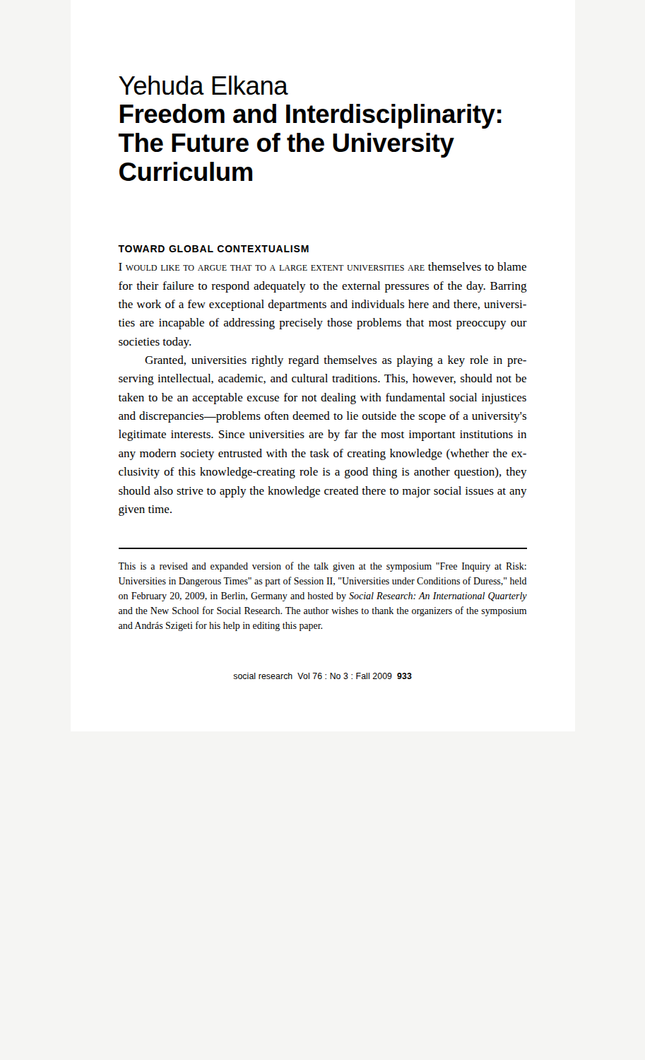Yehuda Elkana
Freedom and Interdisciplinarity: The Future of the University Curriculum
Toward Global Contextualism
I would like to argue that to a large extent universities are themselves to blame for their failure to respond adequately to the external pressures of the day. Barring the work of a few exceptional departments and individuals here and there, universities are incapable of addressing precisely those problems that most preoccupy our societies today.
Granted, universities rightly regard themselves as playing a key role in preserving intellectual, academic, and cultural traditions. This, however, should not be taken to be an acceptable excuse for not dealing with fundamental social injustices and discrepancies—problems often deemed to lie outside the scope of a university's legitimate interests. Since universities are by far the most important institutions in any modern society entrusted with the task of creating knowledge (whether the exclusivity of this knowledge-creating role is a good thing is another question), they should also strive to apply the knowledge created there to major social issues at any given time.
This is a revised and expanded version of the talk given at the symposium "Free Inquiry at Risk: Universities in Dangerous Times" as part of Session II, "Universities under Conditions of Duress," held on February 20, 2009, in Berlin, Germany and hosted by Social Research: An International Quarterly and the New School for Social Research. The author wishes to thank the organizers of the symposium and András Szigeti for his help in editing this paper.
social research Vol 76 : No 3 : Fall 2009 933